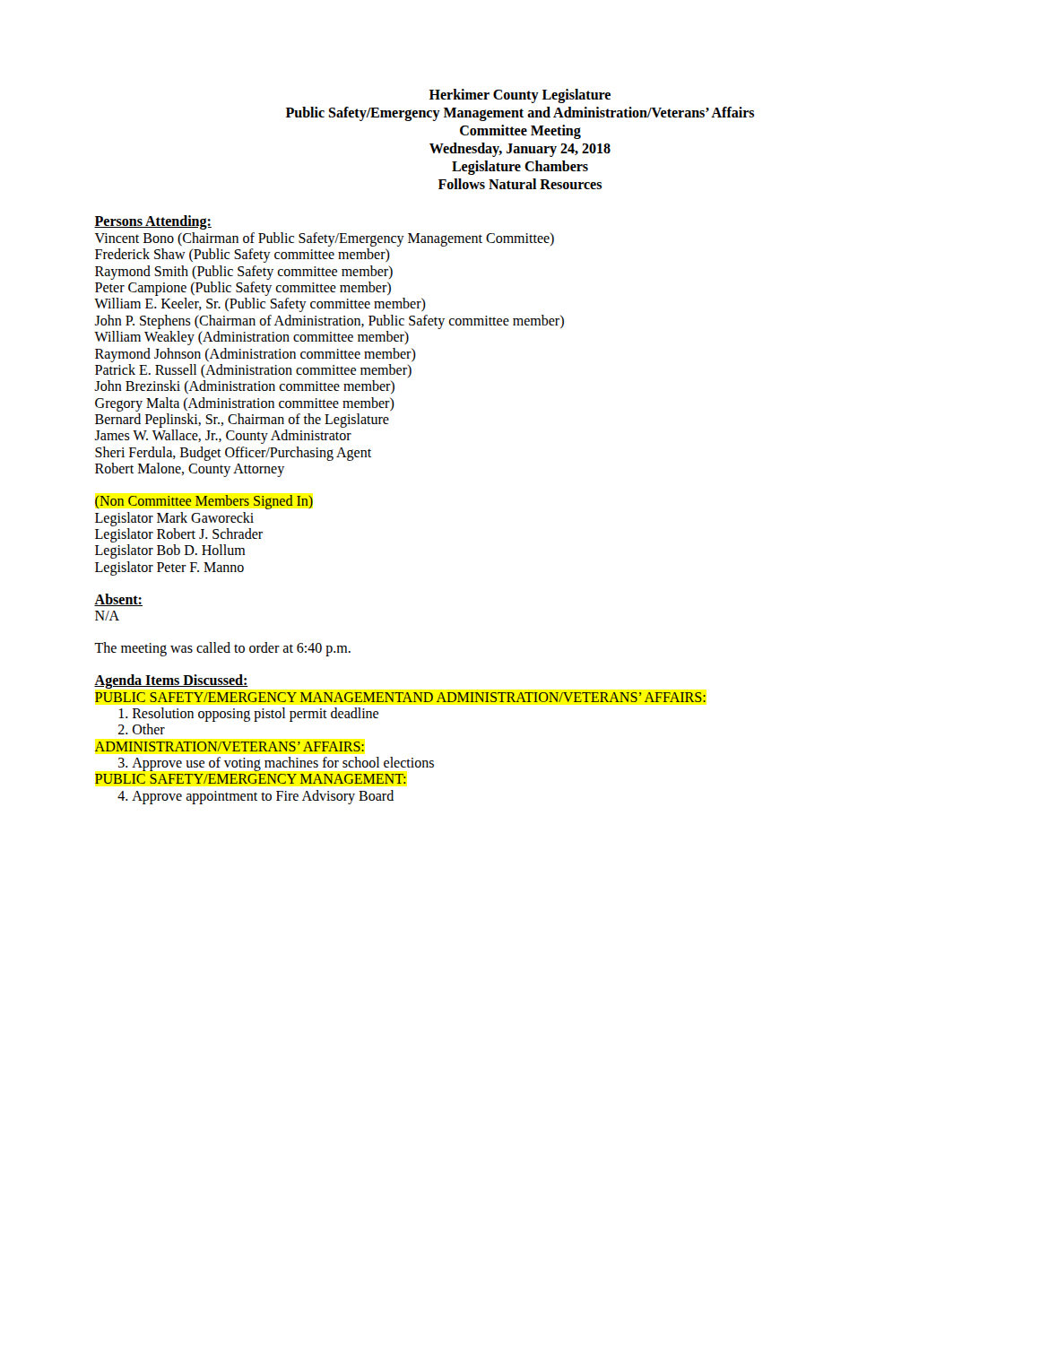Herkimer County Legislature
Public Safety/Emergency Management and Administration/Veterans’ Affairs
Committee Meeting
Wednesday, January 24, 2018
Legislature Chambers
Follows Natural Resources
Persons Attending:
Vincent Bono (Chairman of Public Safety/Emergency Management Committee)
Frederick Shaw (Public Safety committee member)
Raymond Smith (Public Safety committee member)
Peter Campione (Public Safety committee member)
William E. Keeler, Sr. (Public Safety committee member)
John P. Stephens (Chairman of Administration, Public Safety committee member)
William Weakley (Administration committee member)
Raymond Johnson (Administration committee member)
Patrick E. Russell (Administration committee member)
John Brezinski (Administration committee member)
Gregory Malta (Administration committee member)
Bernard Peplinski, Sr., Chairman of the Legislature
James W. Wallace, Jr., County Administrator
Sheri Ferdula, Budget Officer/Purchasing Agent
Robert Malone, County Attorney
(Non Committee Members Signed In)
Legislator Mark Gaworecki
Legislator Robert J. Schrader
Legislator Bob D. Hollum
Legislator Peter F. Manno
Absent:
N/A
The meeting was called to order at 6:40 p.m.
Agenda Items Discussed:
PUBLIC SAFETY/EMERGENCY MANAGEMENTAND ADMINISTRATION/VETERANS’ AFFAIRS:
Resolution opposing pistol permit deadline
Other
ADMINISTRATION/VETERANS’ AFFAIRS:
Approve use of voting machines for school elections
PUBLIC SAFETY/EMERGENCY MANAGEMENT:
Approve appointment to Fire Advisory Board